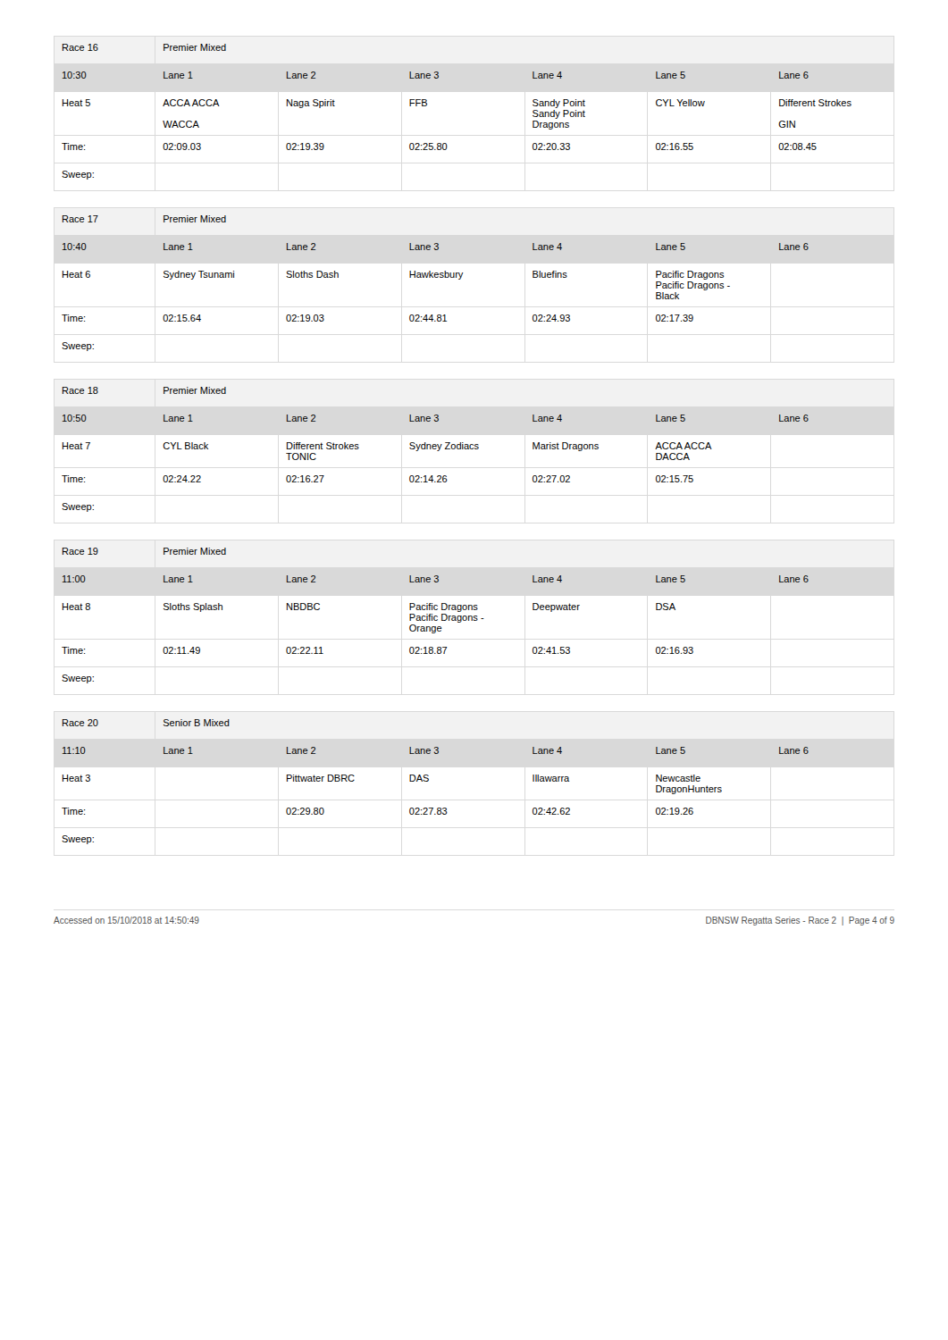| Race 16 | Premier Mixed |
| 10:30 | Lane 1 | Lane 2 | Lane 3 | Lane 4 | Lane 5 | Lane 6 |
| Heat 5 | ACCA ACCA WACCA | Naga Spirit | FFB | Sandy Point Sandy Point Dragons | CYL Yellow | Different Strokes GIN |
| Time: | 02:09.03 | 02:19.39 | 02:25.80 | 02:20.33 | 02:16.55 | 02:08.45 |
| Sweep: | | | | | | |
| Race 17 | Premier Mixed |
| 10:40 | Lane 1 | Lane 2 | Lane 3 | Lane 4 | Lane 5 | Lane 6 |
| Heat 6 | Sydney Tsunami | Sloths Dash | Hawkesbury | Bluefins | Pacific Dragons Pacific Dragons - Black | |
| Time: | 02:15.64 | 02:19.03 | 02:44.81 | 02:24.93 | 02:17.39 | |
| Sweep: | | | | | | |
| Race 18 | Premier Mixed |
| 10:50 | Lane 1 | Lane 2 | Lane 3 | Lane 4 | Lane 5 | Lane 6 |
| Heat 7 | CYL Black | Different Strokes TONIC | Sydney Zodiacs | Marist Dragons | ACCA ACCA DACCA | |
| Time: | 02:24.22 | 02:16.27 | 02:14.26 | 02:27.02 | 02:15.75 | |
| Sweep: | | | | | | |
| Race 19 | Premier Mixed |
| 11:00 | Lane 1 | Lane 2 | Lane 3 | Lane 4 | Lane 5 | Lane 6 |
| Heat 8 | Sloths Splash | NBDBC | Pacific Dragons Pacific Dragons - Orange | Deepwater | DSA | |
| Time: | 02:11.49 | 02:22.11 | 02:18.87 | 02:41.53 | 02:16.93 | |
| Sweep: | | | | | | |
| Race 20 | Senior B Mixed |
| 11:10 | Lane 1 | Lane 2 | Lane 3 | Lane 4 | Lane 5 | Lane 6 |
| Heat 3 | | Pittwater DBRC | DAS | Illawarra | Newcastle DragonHunters | |
| Time: | | 02:29.80 | 02:27.83 | 02:42.62 | 02:19.26 | |
| Sweep: | | | | | | |
Accessed on 15/10/2018 at 14:50:49 DBNSW Regatta Series - Race 2 | Page 4 of 9